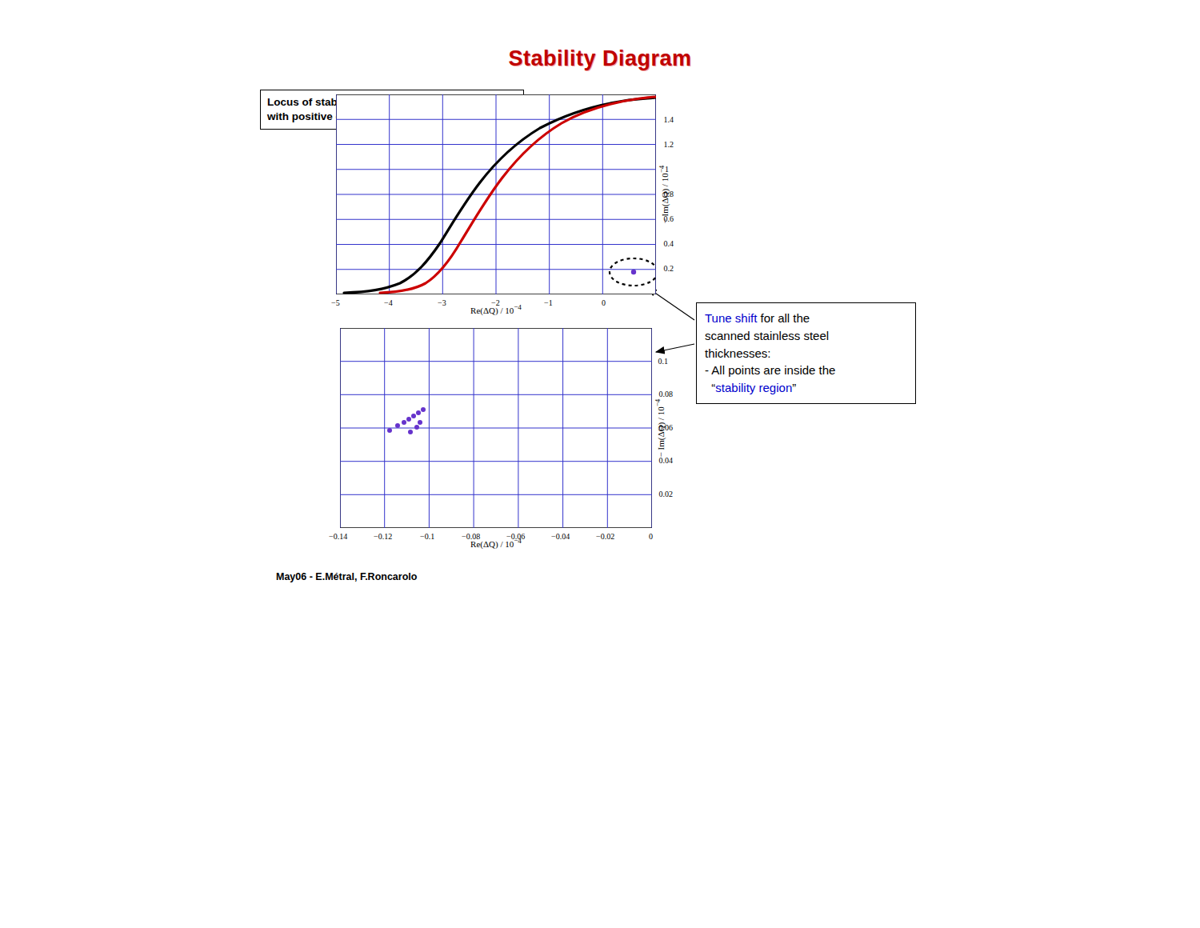Stability Diagram
Locus of stability boundary
with positive or negative octupole polarity
Tune shift for all the
scanned stainless steel
thicknesses:
- All points are inside the
“stability region”
−5 −4 −3 −2 −1 0 0.2 0.4 0.6 0.8 1 1.2 1.4 Re(ΔQ) / 10−4 − Im(ΔQ) / 10−4
−0.14 −0.12 −0.1 −0.08 −0.06 −0.04 −0.02 0 0.02 0.04 0.06 0.08 0.1 Re(ΔQ) / 10−4 − Im(ΔQ) / 10−4
May06 - E.Métral, F.Roncarolo